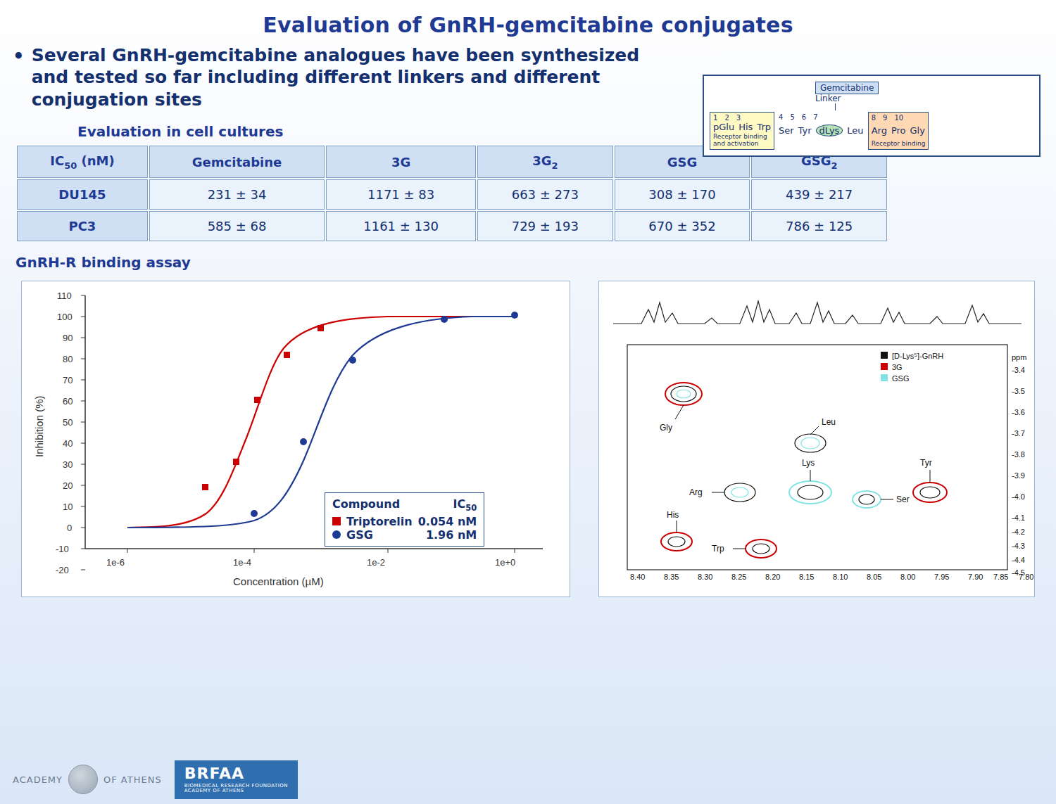Evaluation of GnRH-gemcitabine conjugates
• Several GnRH-gemcitabine analogues have been synthesized and tested so far including different linkers and different conjugation sites
Gemcitabine Linker
123
pGlu His Trp
Receptor binding
and activation
4567
Ser Tyr dLys Leu
8910
Arg Pro Gly
Receptor binding
Evaluation in cell cultures
| IC 50 (nM) | Gemcitabine | 3G | 3G 2 | GSG | GSG 2 |
| --- | --- | --- | --- | --- | --- |
| DU145 | 231 ± 34 | 1171 ± 83 | 663 ± 273 | 308 ± 170 | 439 ± 217 |
| PC3 | 585 ± 68 | 1161 ± 130 | 729 ± 193 | 670 ± 352 | 786 ± 125 |
GnRH-R binding assay
Superimposed 2D-NMR
110 100 90 80 70 60 50 40 30 20 10 0 -10 -20 1e-6 1e-4 1e-2 1e+0 Concentration (µM) Inhibition (%)
Compound IC50
Triptorelin 0.054 nM
GSG 1.96 nM
[D-Lys⁵]-GnRH 3G GSG ppm -3.4 -3.5 -3.6 -3.7 -3.8 -3.9 -4.0 -4.1 -4.2 -4.3 -4.4 -4.5 8.40 8.35 8.30 8.25 8.20 8.15 8.10 8.05 8.00 7.95 7.90 7.85 7.80 Gly Leu Tyr Lys Arg Ser His Trp
ACADEMY OF ATHENS
BRFAA BIOMEDICAL RESEARCH FOUNDATION
ACADEMY OF ATHENS